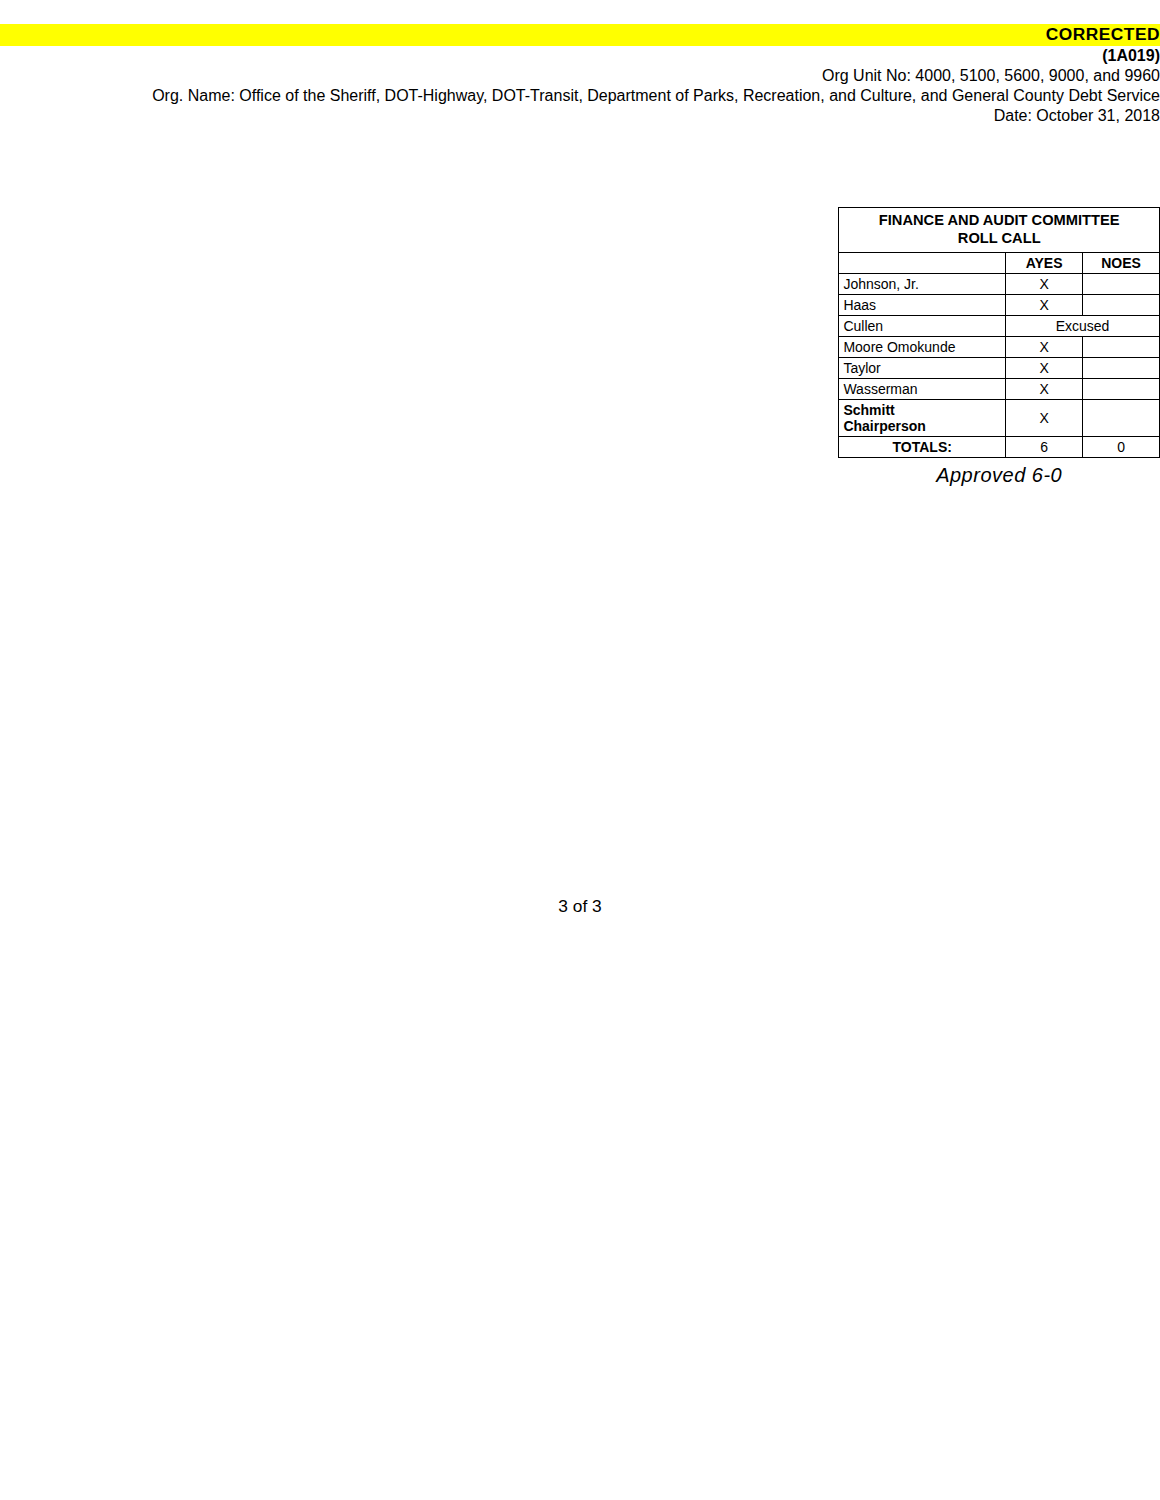CORRECTED
(1A019)
Org Unit No: 4000, 5100, 5600, 9000, and 9960
Org. Name: Office of the Sheriff, DOT-Highway, DOT-Transit, Department of Parks, Recreation, and Culture, and General County Debt Service
Date: October 31, 2018
FINANCE AND AUDIT COMMITTEE ROLL CALL
| | AYES | NOES |
| --- | --- | --- |
| Johnson, Jr. | X | |
| Haas | X | |
| Cullen | Excused |
| Moore Omokunde | X | |
| Taylor | X | |
| Wasserman | X | |
| Schmitt Chairperson | X | |
| TOTALS: | 6 | 0 |
Approved 6-0
3 of 3